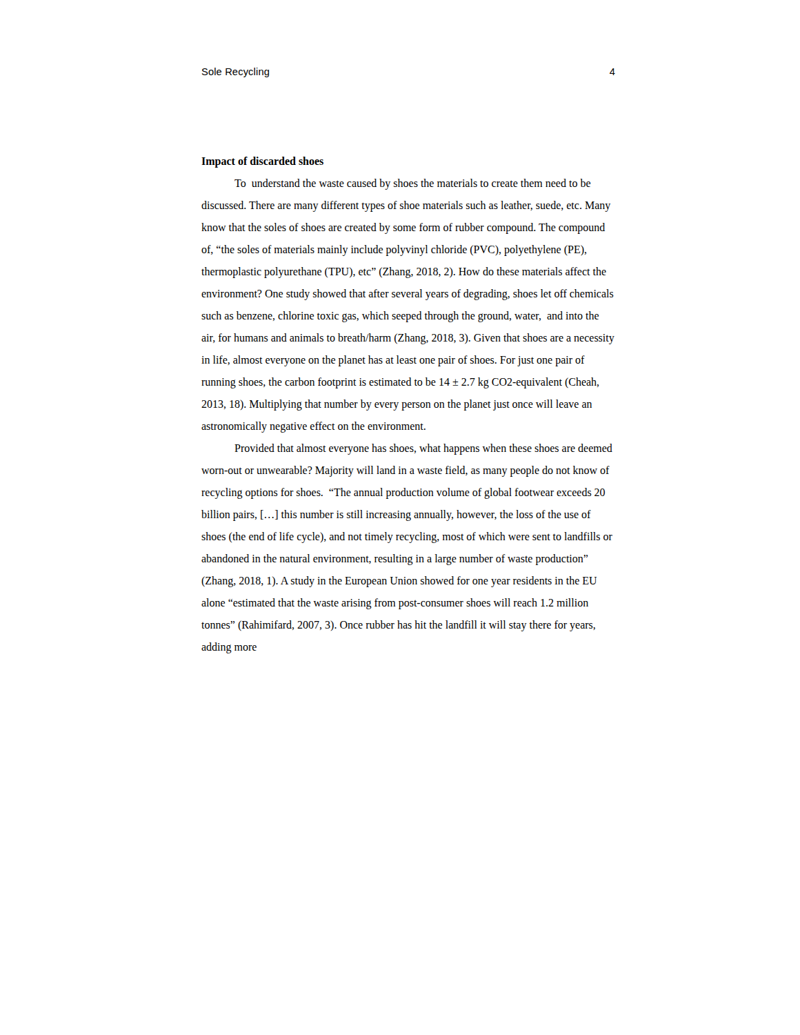Sole Recycling 4
Impact of discarded shoes
To understand the waste caused by shoes the materials to create them need to be discussed. There are many different types of shoe materials such as leather, suede, etc. Many know that the soles of shoes are created by some form of rubber compound. The compound of, “the soles of materials mainly include polyvinyl chloride (PVC), polyethylene (PE), thermoplastic polyurethane (TPU), etc” (Zhang, 2018, 2). How do these materials affect the environment? One study showed that after several years of degrading, shoes let off chemicals such as benzene, chlorine toxic gas, which seeped through the ground, water, and into the air, for humans and animals to breath/harm (Zhang, 2018, 3). Given that shoes are a necessity in life, almost everyone on the planet has at least one pair of shoes. For just one pair of running shoes, the carbon footprint is estimated to be 14 ± 2.7 kg CO2-equivalent (Cheah, 2013, 18). Multiplying that number by every person on the planet just once will leave an astronomically negative effect on the environment.
Provided that almost everyone has shoes, what happens when these shoes are deemed worn-out or unwearable? Majority will land in a waste field, as many people do not know of recycling options for shoes. “The annual production volume of global footwear exceeds 20 billion pairs, […] this number is still increasing annually, however, the loss of the use of shoes (the end of life cycle), and not timely recycling, most of which were sent to landfills or abandoned in the natural environment, resulting in a large number of waste production” (Zhang, 2018, 1). A study in the European Union showed for one year residents in the EU alone “estimated that the waste arising from post-consumer shoes will reach 1.2 million tonnes” (Rahimifard, 2007, 3). Once rubber has hit the landfill it will stay there for years, adding more